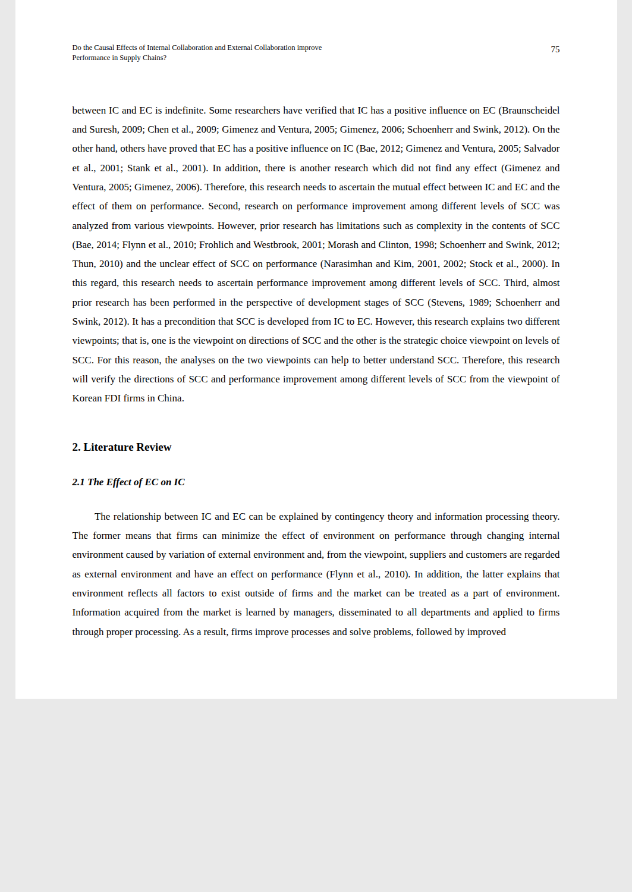Do the Causal Effects of Internal Collaboration and External Collaboration improve
Performance in Supply Chains?
75
between IC and EC is indefinite. Some researchers have verified that IC has a positive influence on EC (Braunscheidel and Suresh, 2009; Chen et al., 2009; Gimenez and Ventura, 2005; Gimenez, 2006; Schoenherr and Swink, 2012). On the other hand, others have proved that EC has a positive influence on IC (Bae, 2012; Gimenez and Ventura, 2005; Salvador et al., 2001; Stank et al., 2001). In addition, there is another research which did not find any effect (Gimenez and Ventura, 2005; Gimenez, 2006). Therefore, this research needs to ascertain the mutual effect between IC and EC and the effect of them on performance. Second, research on performance improvement among different levels of SCC was analyzed from various viewpoints. However, prior research has limitations such as complexity in the contents of SCC (Bae, 2014; Flynn et al., 2010; Frohlich and Westbrook, 2001; Morash and Clinton, 1998; Schoenherr and Swink, 2012; Thun, 2010) and the unclear effect of SCC on performance (Narasimhan and Kim, 2001, 2002; Stock et al., 2000). In this regard, this research needs to ascertain performance improvement among different levels of SCC. Third, almost prior research has been performed in the perspective of development stages of SCC (Stevens, 1989; Schoenherr and Swink, 2012). It has a precondition that SCC is developed from IC to EC. However, this research explains two different viewpoints; that is, one is the viewpoint on directions of SCC and the other is the strategic choice viewpoint on levels of SCC. For this reason, the analyses on the two viewpoints can help to better understand SCC. Therefore, this research will verify the directions of SCC and performance improvement among different levels of SCC from the viewpoint of Korean FDI firms in China.
2. Literature Review
2.1 The Effect of EC on IC
The relationship between IC and EC can be explained by contingency theory and information processing theory. The former means that firms can minimize the effect of environment on performance through changing internal environment caused by variation of external environment and, from the viewpoint, suppliers and customers are regarded as external environment and have an effect on performance (Flynn et al., 2010). In addition, the latter explains that environment reflects all factors to exist outside of firms and the market can be treated as a part of environment. Information acquired from the market is learned by managers, disseminated to all departments and applied to firms through proper processing. As a result, firms improve processes and solve problems, followed by improved